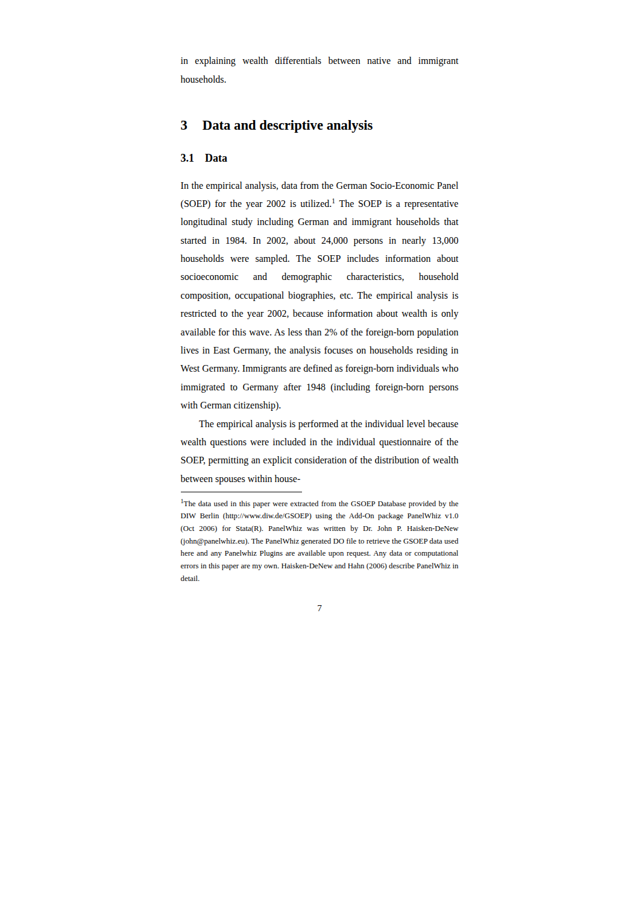in explaining wealth differentials between native and immigrant households.
3 Data and descriptive analysis
3.1 Data
In the empirical analysis, data from the German Socio-Economic Panel (SOEP) for the year 2002 is utilized.1 The SOEP is a representative longitudinal study including German and immigrant households that started in 1984. In 2002, about 24,000 persons in nearly 13,000 households were sampled. The SOEP includes information about socioeconomic and demographic characteristics, household composition, occupational biographies, etc. The empirical analysis is restricted to the year 2002, because information about wealth is only available for this wave. As less than 2% of the foreign-born population lives in East Germany, the analysis focuses on households residing in West Germany. Immigrants are defined as foreign-born individuals who immigrated to Germany after 1948 (including foreign-born persons with German citizenship).
The empirical analysis is performed at the individual level because wealth questions were included in the individual questionnaire of the SOEP, permitting an explicit consideration of the distribution of wealth between spouses within house-
1The data used in this paper were extracted from the GSOEP Database provided by the DIW Berlin (http://www.diw.de/GSOEP) using the Add-On package PanelWhiz v1.0 (Oct 2006) for Stata(R). PanelWhiz was written by Dr. John P. Haisken-DeNew (john@panelwhiz.eu). The PanelWhiz generated DO file to retrieve the GSOEP data used here and any Panelwhiz Plugins are available upon request. Any data or computational errors in this paper are my own. Haisken-DeNew and Hahn (2006) describe PanelWhiz in detail.
7